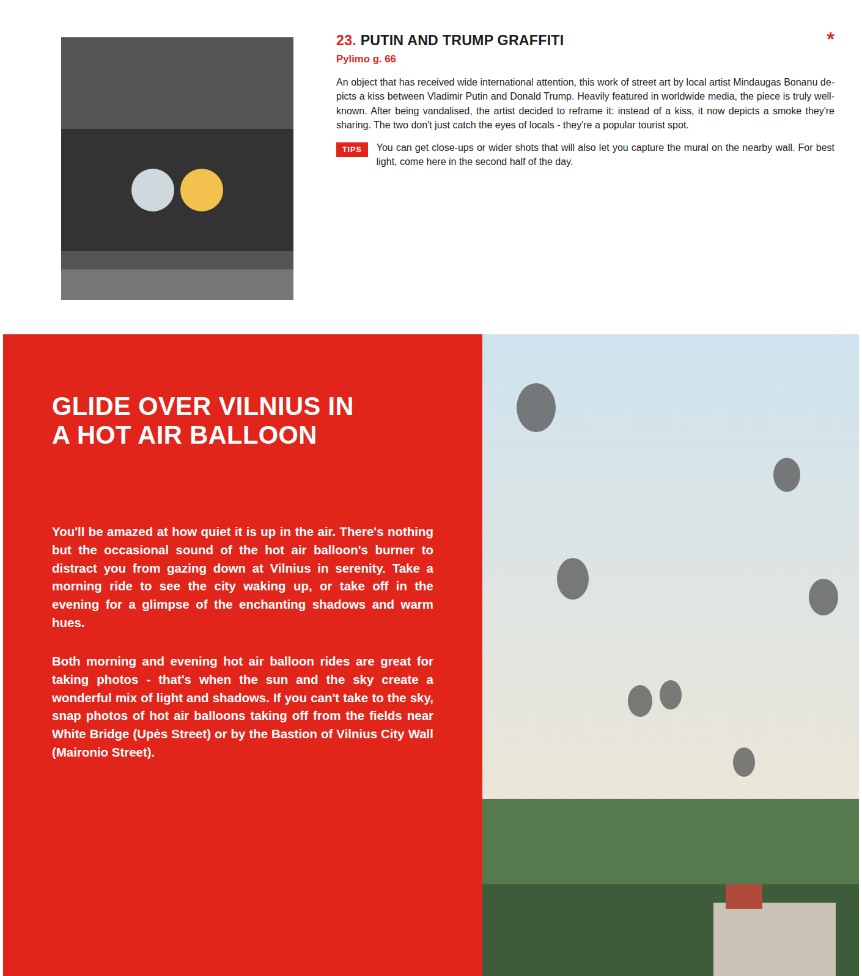*
23. Putin and Trump Graffiti
Pylimo g. 66
An object that has received wide international attention, this work of street art by local artist Mindaugas Bonanu depicts a kiss between Vladimir Putin and Donald Trump. Heavily featured in worldwide media, the piece is truly well-known. After being vandalised, the artist decided to reframe it: instead of a kiss, it now depicts a smoke they're sharing. The two don't just catch the eyes of locals - they're a popular tourist spot.
TIPS
You can get close-ups or wider shots that will also let you capture the mural on the nearby wall. For best light, come here in the second half of the day.
Glide over Vilnius in
a hot air balloon
You'll be amazed at how quiet it is up in the air. There's nothing but the occasional sound of the hot air balloon's burner to distract you from gazing down at Vilnius in serenity. Take a morning ride to see the city waking up, or take off in the evening for a glimpse of the enchanting shadows and warm hues.
Both morning and evening hot air balloon rides are great for taking photos - that's when the sun and the sky create a wonderful mix of light and shadows. If you can't take to the sky, snap photos of hot air balloons taking off from the fields near White Bridge (Upės Street) or by the Bastion of Vilnius City Wall (Maironio Street).